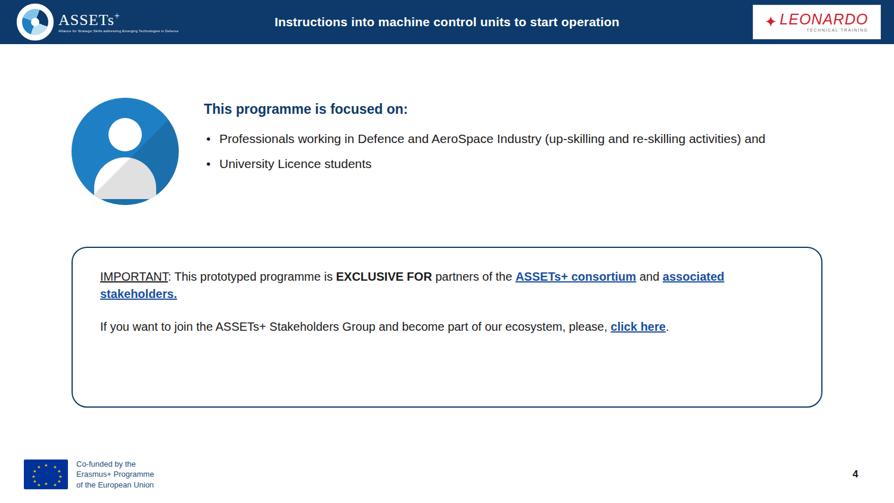ASSETs+ Alliance for Strategic Skills addressing Emerging Technologies in Defence
Instructions into machine control units to start operation
✦ LEONARDO TECHNICAL TRAINING
This programme is focused on:
Professionals working in Defence and AeroSpace Industry (up-skilling and re-skilling activities) and
University Licence students
IMPORTANT: This prototyped programme is EXCLUSIVE FOR partners of the ASSETs+ consortium and associated stakeholders.
If you want to join the ASSETs+ Stakeholders Group and become part of our ecosystem, please, click here.
★ ★ ★ ★ ★ ★ ★ ★ ★ ★ ★ ★
Co-funded by the
Erasmus+ Programme
of the European Union
4